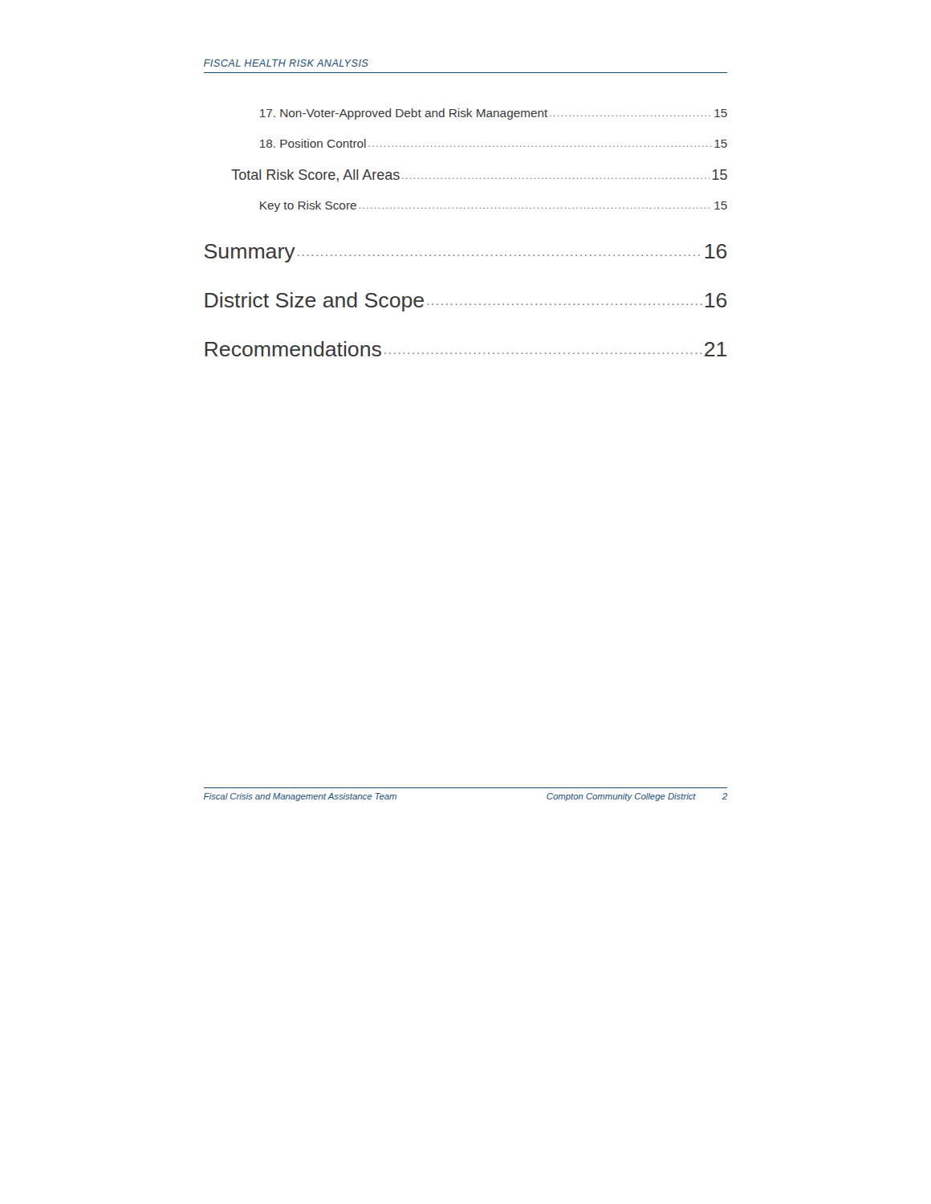Fiscal Health Risk Analysis
17. Non-Voter-Approved Debt and Risk Management ................................................................................................................................................................ 15
18. Position Control ................................................................................................................................................................ 15
Total Risk Score, All Areas ................................................................................................................................................................ 15
Key to Risk Score ................................................................................................................................................................ 15
Summary ................................................................................................................................................................ 16
District Size and Scope ................................................................................................................................................................ 16
Recommendations ................................................................................................................................................................ 21
Fiscal Crisis and Management Assistance Team Compton Community College District 2